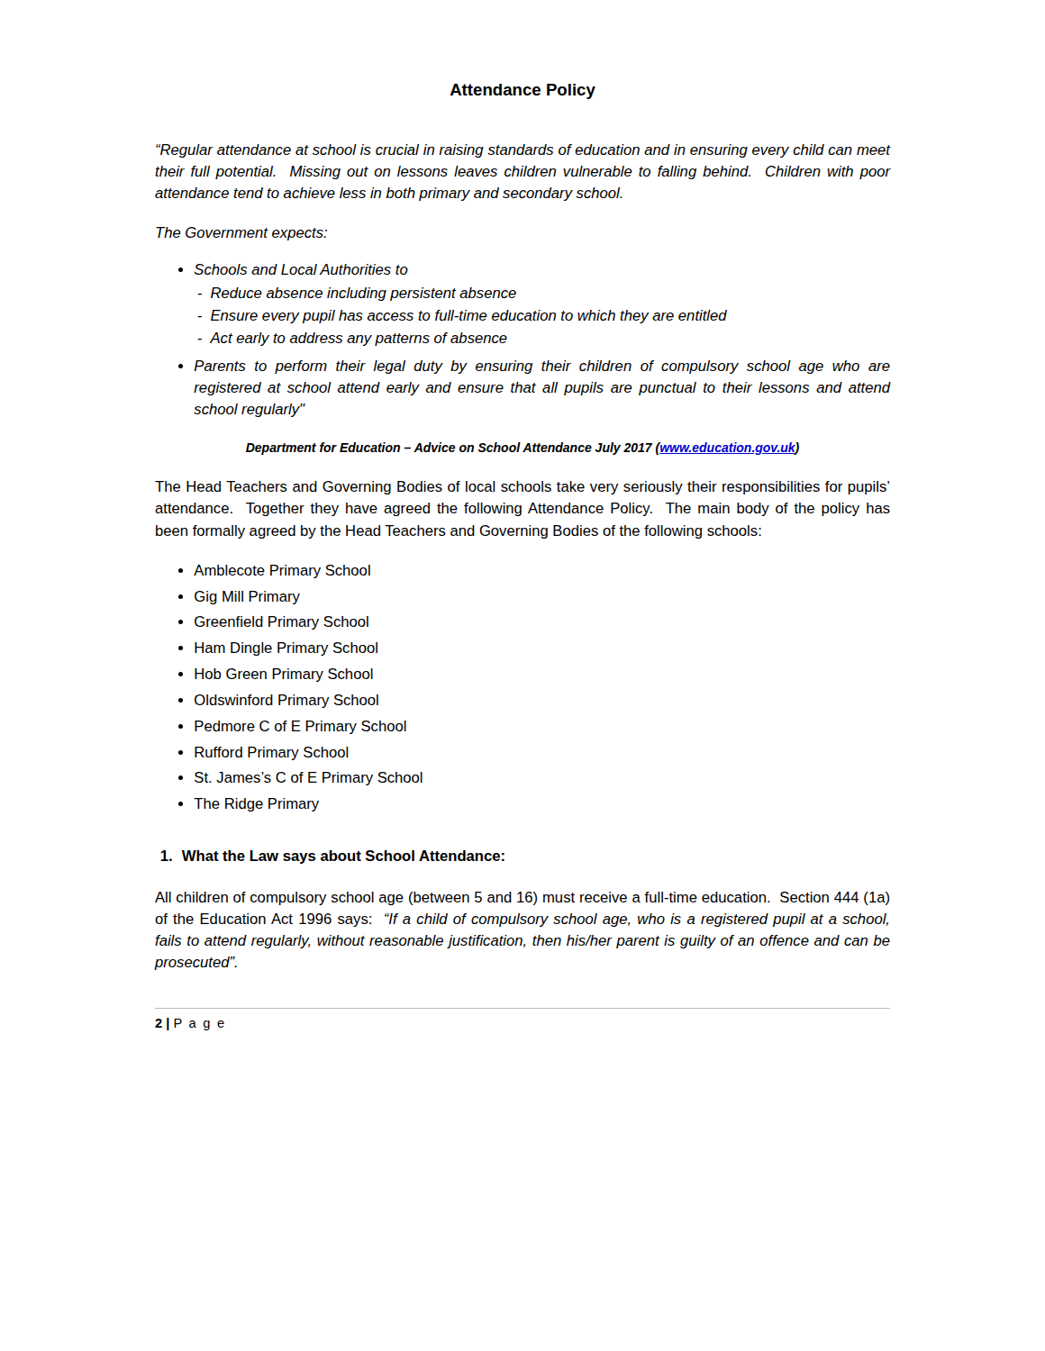Attendance Policy
“Regular attendance at school is crucial in raising standards of education and in ensuring every child can meet their full potential. Missing out on lessons leaves children vulnerable to falling behind. Children with poor attendance tend to achieve less in both primary and secondary school.
The Government expects:
Schools and Local Authorities to
Reduce absence including persistent absence
Ensure every pupil has access to full-time education to which they are entitled
Act early to address any patterns of absence
Parents to perform their legal duty by ensuring their children of compulsory school age who are registered at school attend early and ensure that all pupils are punctual to their lessons and attend school regularly"
Department for Education – Advice on School Attendance July 2017 (www.education.gov.uk)
The Head Teachers and Governing Bodies of local schools take very seriously their responsibilities for pupils’ attendance. Together they have agreed the following Attendance Policy. The main body of the policy has been formally agreed by the Head Teachers and Governing Bodies of the following schools:
Amblecote Primary School
Gig Mill Primary
Greenfield Primary School
Ham Dingle Primary School
Hob Green Primary School
Oldswinford Primary School
Pedmore C of E Primary School
Rufford Primary School
St. James’s C of E Primary School
The Ridge Primary
1. What the Law says about School Attendance:
All children of compulsory school age (between 5 and 16) must receive a full-time education. Section 444 (1a) of the Education Act 1996 says: “If a child of compulsory school age, who is a registered pupil at a school, fails to attend regularly, without reasonable justification, then his/her parent is guilty of an offence and can be prosecuted”.
2 | P a g e